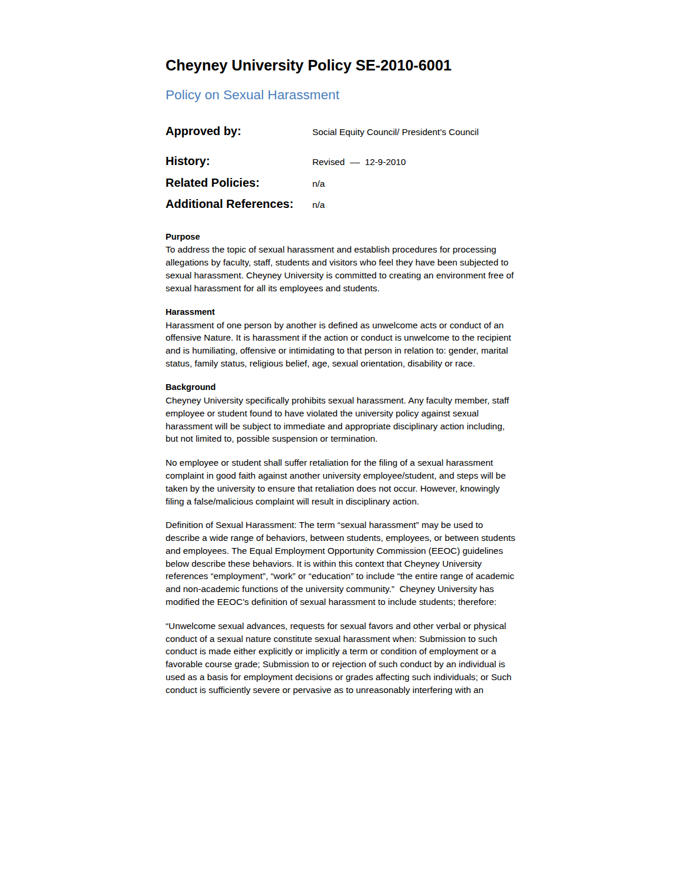Cheyney University Policy SE-2010-6001
Policy on Sexual Harassment
Approved by:
Social Equity Council/ President’s Council
History:
Revised –– 12-9-2010
Related Policies:
n/a
Additional References:
n/a
Purpose
To address the topic of sexual harassment and establish procedures for processing allegations by faculty, staff, students and visitors who feel they have been subjected to sexual harassment. Cheyney University is committed to creating an environment free of sexual harassment for all its employees and students.
Harassment
Harassment of one person by another is defined as unwelcome acts or conduct of an offensive Nature. It is harassment if the action or conduct is unwelcome to the recipient and is humiliating, offensive or intimidating to that person in relation to: gender, marital status, family status, religious belief, age, sexual orientation, disability or race.
Background
Cheyney University specifically prohibits sexual harassment. Any faculty member, staff employee or student found to have violated the university policy against sexual harassment will be subject to immediate and appropriate disciplinary action including, but not limited to, possible suspension or termination.
No employee or student shall suffer retaliation for the filing of a sexual harassment complaint in good faith against another university employee/student, and steps will be taken by the university to ensure that retaliation does not occur. However, knowingly filing a false/malicious complaint will result in disciplinary action.
Definition of Sexual Harassment: The term “sexual harassment” may be used to describe a wide range of behaviors, between students, employees, or between students and employees. The Equal Employment Opportunity Commission (EEOC) guidelines below describe these behaviors. It is within this context that Cheyney University references “employment”, “work” or “education” to include “the entire range of academic and non-academic functions of the university community.” Cheyney University has modified the EEOC’s definition of sexual harassment to include students; therefore:
“Unwelcome sexual advances, requests for sexual favors and other verbal or physical conduct of a sexual nature constitute sexual harassment when: Submission to such conduct is made either explicitly or implicitly a term or condition of employment or a favorable course grade; Submission to or rejection of such conduct by an individual is used as a basis for employment decisions or grades affecting such individuals; or Such conduct is sufficiently severe or pervasive as to unreasonably interfering with an